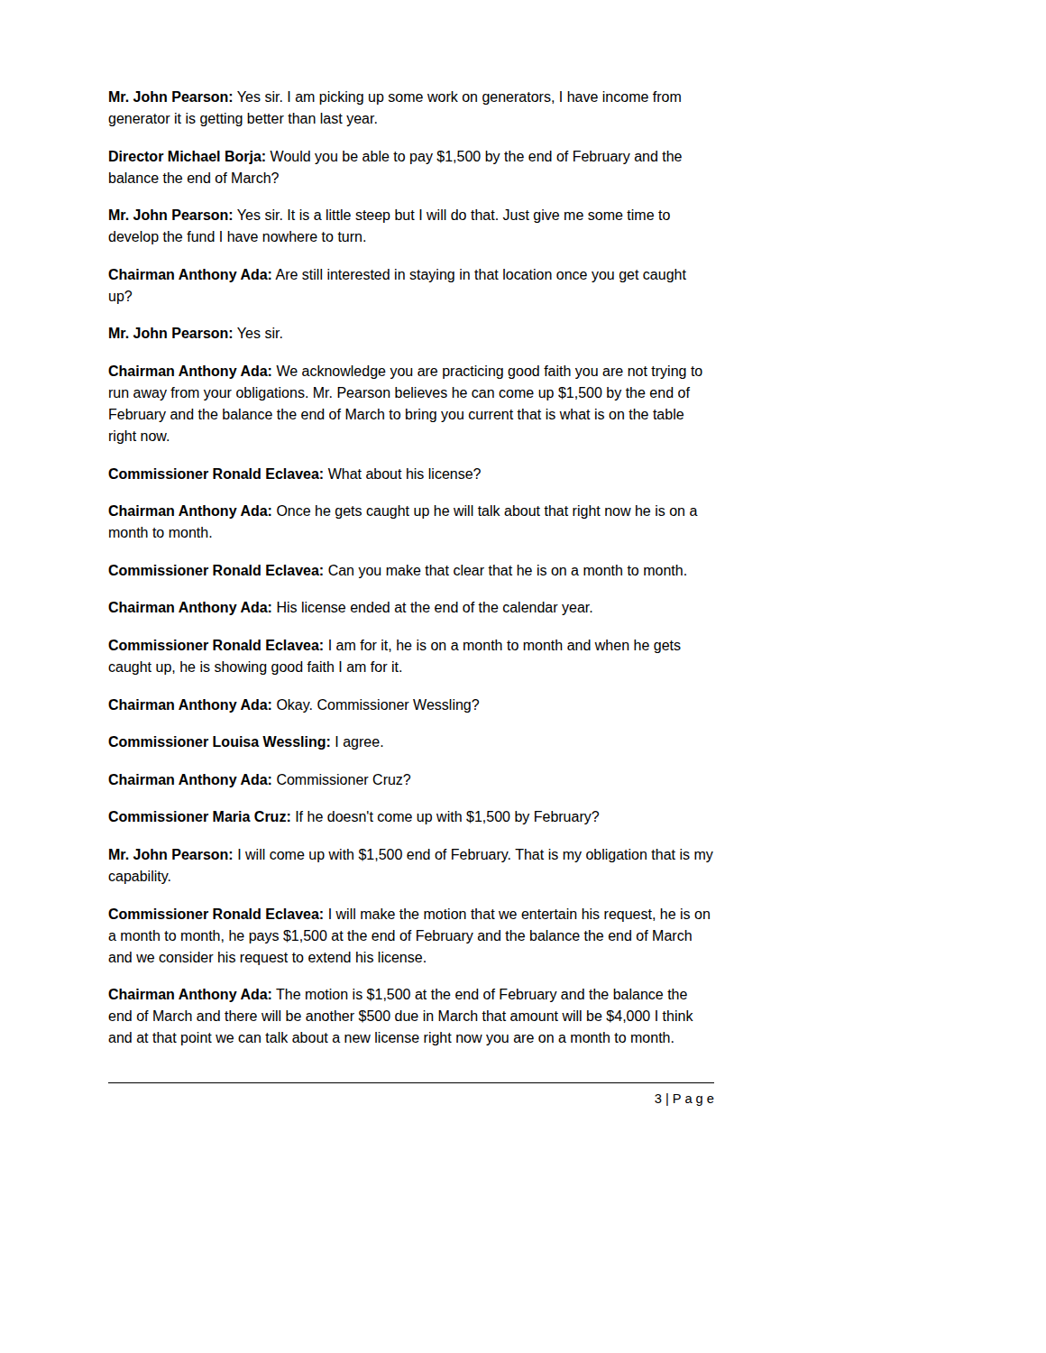Mr. John Pearson: Yes sir. I am picking up some work on generators, I have income from generator it is getting better than last year.
Director Michael Borja: Would you be able to pay $1,500 by the end of February and the balance the end of March?
Mr. John Pearson: Yes sir. It is a little steep but I will do that. Just give me some time to develop the fund I have nowhere to turn.
Chairman Anthony Ada: Are still interested in staying in that location once you get caught up?
Mr. John Pearson: Yes sir.
Chairman Anthony Ada: We acknowledge you are practicing good faith you are not trying to run away from your obligations. Mr. Pearson believes he can come up $1,500 by the end of February and the balance the end of March to bring you current that is what is on the table right now.
Commissioner Ronald Eclavea: What about his license?
Chairman Anthony Ada: Once he gets caught up he will talk about that right now he is on a month to month.
Commissioner Ronald Eclavea: Can you make that clear that he is on a month to month.
Chairman Anthony Ada: His license ended at the end of the calendar year.
Commissioner Ronald Eclavea: I am for it, he is on a month to month and when he gets caught up, he is showing good faith I am for it.
Chairman Anthony Ada: Okay. Commissioner Wessling?
Commissioner Louisa Wessling: I agree.
Chairman Anthony Ada: Commissioner Cruz?
Commissioner Maria Cruz: If he doesn't come up with $1,500 by February?
Mr. John Pearson: I will come up with $1,500 end of February. That is my obligation that is my capability.
Commissioner Ronald Eclavea: I will make the motion that we entertain his request, he is on a month to month, he pays $1,500 at the end of February and the balance the end of March and we consider his request to extend his license.
Chairman Anthony Ada: The motion is $1,500 at the end of February and the balance the end of March and there will be another $500 due in March that amount will be $4,000 I think and at that point we can talk about a new license right now you are on a month to month.
3 | P a g e